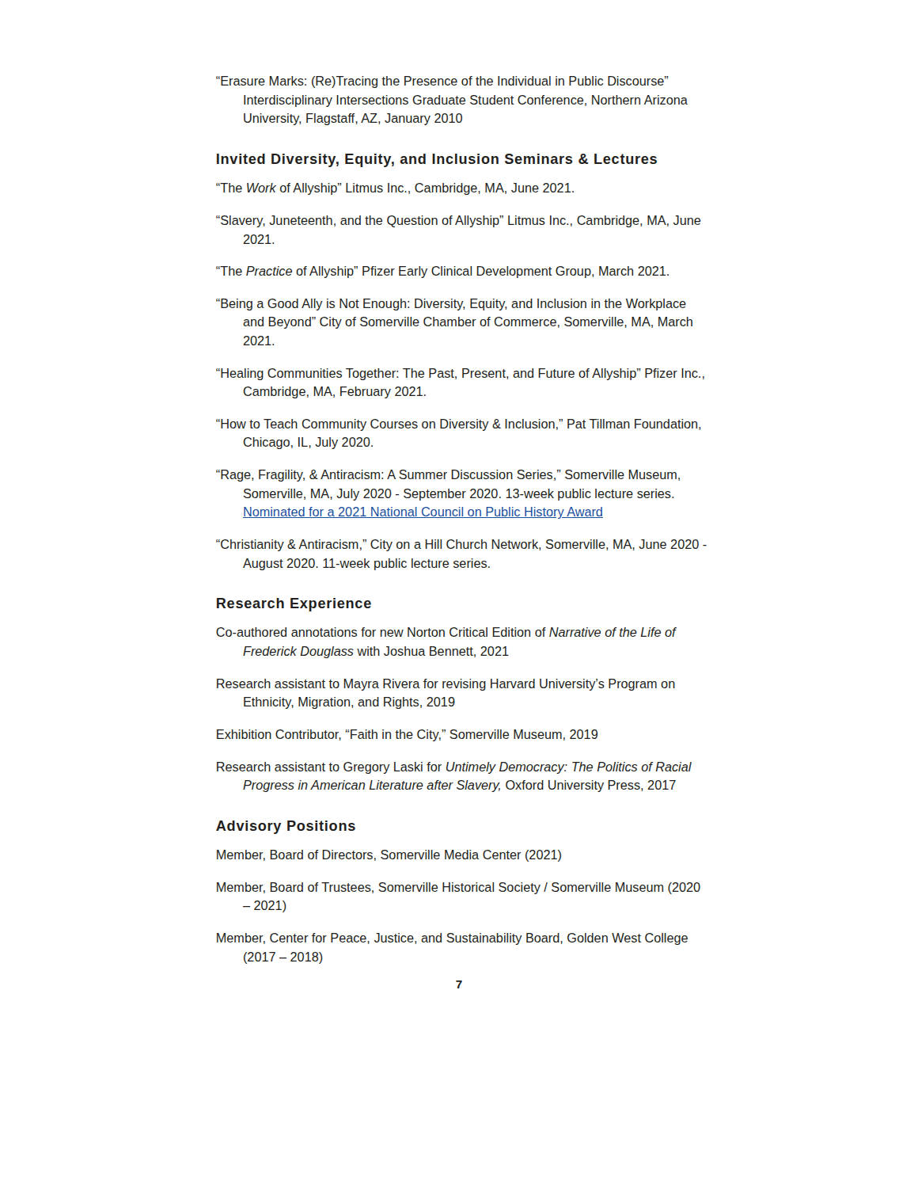“Erasure Marks: (Re)Tracing the Presence of the Individual in Public Discourse” Interdisciplinary Intersections Graduate Student Conference, Northern Arizona University, Flagstaff, AZ, January 2010
Invited Diversity, Equity, and Inclusion Seminars & Lectures
“The Work of Allyship” Litmus Inc., Cambridge, MA, June 2021.
“Slavery, Juneteenth, and the Question of Allyship” Litmus Inc., Cambridge, MA, June 2021.
“The Practice of Allyship” Pfizer Early Clinical Development Group, March 2021.
“Being a Good Ally is Not Enough: Diversity, Equity, and Inclusion in the Workplace and Beyond” City of Somerville Chamber of Commerce, Somerville, MA, March 2021.
“Healing Communities Together: The Past, Present, and Future of Allyship” Pfizer Inc., Cambridge, MA, February 2021.
“How to Teach Community Courses on Diversity & Inclusion,” Pat Tillman Foundation, Chicago, IL, July 2020.
“Rage, Fragility, & Antiracism: A Summer Discussion Series,” Somerville Museum, Somerville, MA, July 2020 - September 2020. 13-week public lecture series. Nominated for a 2021 National Council on Public History Award
“Christianity & Antiracism,” City on a Hill Church Network, Somerville, MA, June 2020 - August 2020. 11-week public lecture series.
Research Experience
Co-authored annotations for new Norton Critical Edition of Narrative of the Life of Frederick Douglass with Joshua Bennett, 2021
Research assistant to Mayra Rivera for revising Harvard University’s Program on Ethnicity, Migration, and Rights, 2019
Exhibition Contributor, “Faith in the City,” Somerville Museum, 2019
Research assistant to Gregory Laski for Untimely Democracy: The Politics of Racial Progress in American Literature after Slavery, Oxford University Press, 2017
Advisory Positions
Member, Board of Directors, Somerville Media Center (2021)
Member, Board of Trustees, Somerville Historical Society / Somerville Museum (2020 – 2021)
Member, Center for Peace, Justice, and Sustainability Board, Golden West College (2017 – 2018)
7